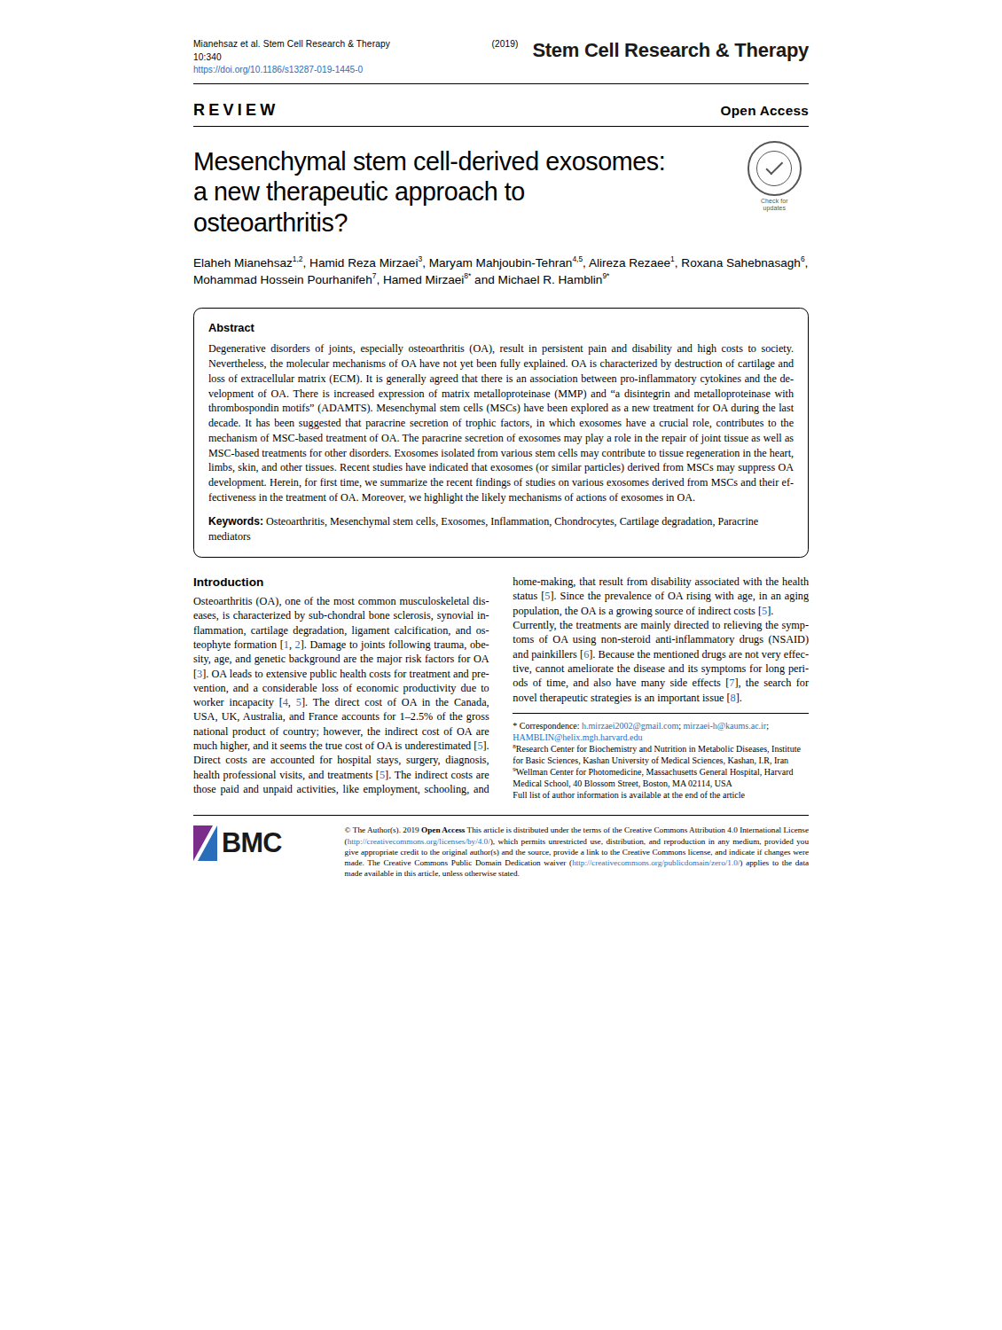Mianehsaz et al. Stem Cell Research & Therapy (2019) 10:340
https://doi.org/10.1186/s13287-019-1445-0
Stem Cell Research & Therapy
REVIEW
Open Access
Check for
updates
Mesenchymal stem cell-derived exosomes:
a new therapeutic approach to
osteoarthritis?
Elaheh Mianehsaz1,2, Hamid Reza Mirzaei3, Maryam Mahjoubin-Tehran4,5, Alireza Rezaee1, Roxana Sahebnasagh6,
Mohammad Hossein Pourhanifeh7, Hamed Mirzaei8* and Michael R. Hamblin9*
Abstract
Degenerative disorders of joints, especially osteoarthritis (OA), result in persistent pain and disability and high costs to society. Nevertheless, the molecular mechanisms of OA have not yet been fully explained. OA is characterized by destruction of cartilage and loss of extracellular matrix (ECM). It is generally agreed that there is an association between pro-inflammatory cytokines and the development of OA. There is increased expression of matrix metalloproteinase (MMP) and “a disintegrin and metalloproteinase with thrombospondin motifs” (ADAMTS). Mesenchymal stem cells (MSCs) have been explored as a new treatment for OA during the last decade. It has been suggested that paracrine secretion of trophic factors, in which exosomes have a crucial role, contributes to the mechanism of MSC-based treatment of OA. The paracrine secretion of exosomes may play a role in the repair of joint tissue as well as MSC-based treatments for other disorders. Exosomes isolated from various stem cells may contribute to tissue regeneration in the heart, limbs, skin, and other tissues. Recent studies have indicated that exosomes (or similar particles) derived from MSCs may suppress OA development. Herein, for first time, we summarize the recent findings of studies on various exosomes derived from MSCs and their effectiveness in the treatment of OA. Moreover, we highlight the likely mechanisms of actions of exosomes in OA.
Keywords: Osteoarthritis, Mesenchymal stem cells, Exosomes, Inflammation, Chondrocytes, Cartilage degradation, Paracrine mediators
Introduction
Osteoarthritis (OA), one of the most common musculoskeletal diseases, is characterized by sub-chondral bone sclerosis, synovial inflammation, cartilage degradation, ligament calcification, and osteophyte formation [1, 2]. Damage to joints following trauma, obesity, age, and genetic background are the major risk factors for OA [3]. OA leads to extensive public health costs for treatment and prevention, and a considerable loss of economic productivity due to worker incapacity [4, 5]. The direct cost of OA in the Canada, USA, UK, Australia, and France accounts for 1–2.5% of the gross national product of country; however, the indirect cost of OA are much higher, and it seems the true cost of OA is underestimated [5]. Direct costs are accounted for hospital stays, surgery, diagnosis, health professional visits, and treatments [5]. The indirect costs are those paid and unpaid activities, like employment, schooling, and home-making, that result from disability associated with the health status [5]. Since the prevalence of OA rising with age, in an aging population, the OA is a growing source of indirect costs [5].
Currently, the treatments are mainly directed to relieving the symptoms of OA using non-steroid anti-inflammatory drugs (NSAID) and painkillers [6]. Because the mentioned drugs are not very effective, cannot ameliorate the disease and its symptoms for long periods of time, and also have many side effects [7], the search for novel therapeutic strategies is an important issue [8].
* Correspondence: h.mirzaei2002@gmail.com; mirzaei-h@kaums.ac.ir;
HAMBLIN@helix.mgh.harvard.edu
8Research Center for Biochemistry and Nutrition in Metabolic Diseases, Institute for Basic Sciences, Kashan University of Medical Sciences, Kashan, I.R, Iran
9Wellman Center for Photomedicine, Massachusetts General Hospital, Harvard Medical School, 40 Blossom Street, Boston, MA 02114, USA
Full list of author information is available at the end of the article
BMC
© The Author(s). 2019 Open Access This article is distributed under the terms of the Creative Commons Attribution 4.0 International License (http://creativecommons.org/licenses/by/4.0/), which permits unrestricted use, distribution, and reproduction in any medium, provided you give appropriate credit to the original author(s) and the source, provide a link to the Creative Commons license, and indicate if changes were made. The Creative Commons Public Domain Dedication waiver (http://creativecommons.org/publicdomain/zero/1.0/) applies to the data made available in this article, unless otherwise stated.